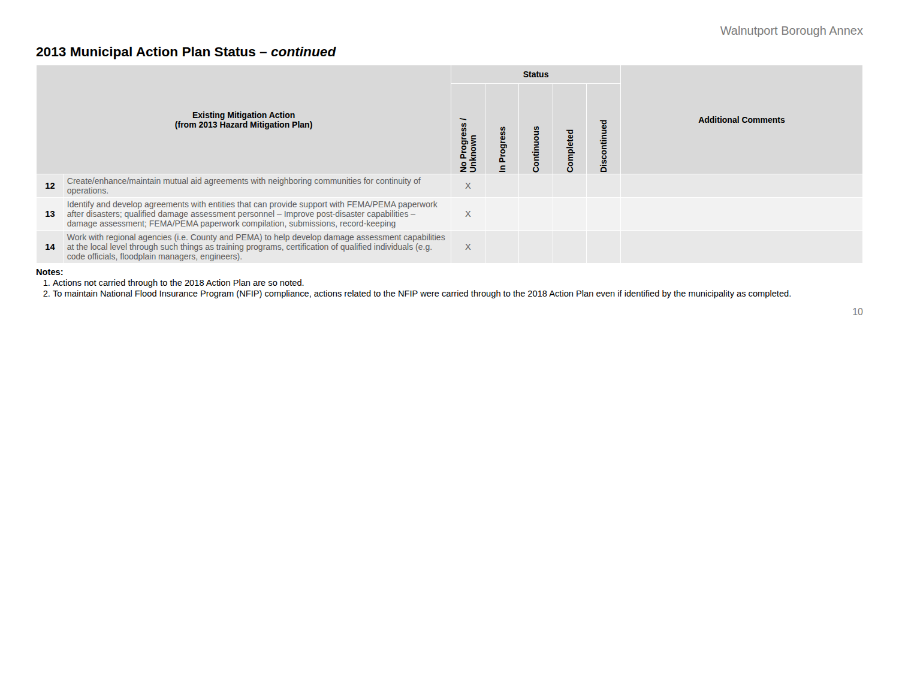Walnutport Borough Annex
2013 Municipal Action Plan Status – continued
| Existing Mitigation Action (from 2013 Hazard Mitigation Plan) | Status | Additional Comments |
| --- | --- | --- |
| No Progress / Unknown | In Progress | Continuous | Completed | Discontinued |
| 12 | Create/enhance/maintain mutual aid agreements with neighboring communities for continuity of operations. | X | | | | | |
| 13 | Identify and develop agreements with entities that can provide support with FEMA/PEMA paperwork after disasters; qualified damage assessment personnel – Improve post-disaster capabilities – damage assessment; FEMA/PEMA paperwork compilation, submissions, record-keeping | X | | | | | |
| 14 | Work with regional agencies (i.e. County and PEMA) to help develop damage assessment capabilities at the local level through such things as training programs, certification of qualified individuals (e.g. code officials, floodplain managers, engineers). | X | | | | | |
Notes:
Actions not carried through to the 2018 Action Plan are so noted.
To maintain National Flood Insurance Program (NFIP) compliance, actions related to the NFIP were carried through to the 2018 Action Plan even if identified by the municipality as completed.
10